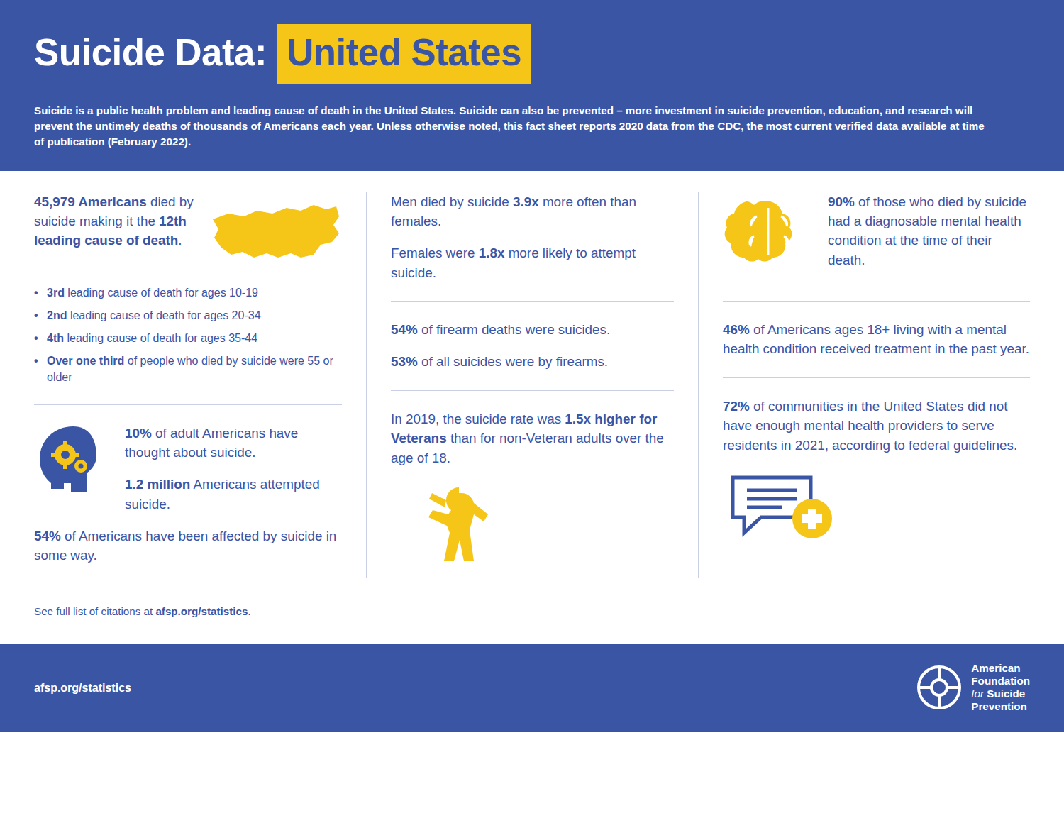Suicide Data: United States
Suicide is a public health problem and leading cause of death in the United States. Suicide can also be prevented – more investment in suicide prevention, education, and research will prevent the untimely deaths of thousands of Americans each year. Unless otherwise noted, this fact sheet reports 2020 data from the CDC, the most current verified data available at time of publication (February 2022).
45,979 Americans died by suicide making it the 12th leading cause of death.
3rd leading cause of death for ages 10-19
2nd leading cause of death for ages 20-34
4th leading cause of death for ages 35-44
Over one third of people who died by suicide were 55 or older
10% of adult Americans have thought about suicide.
1.2 million Americans attempted suicide.
54% of Americans have been affected by suicide in some way.
Men died by suicide 3.9x more often than females.
Females were 1.8x more likely to attempt suicide.
54% of firearm deaths were suicides.
53% of all suicides were by firearms.
In 2019, the suicide rate was 1.5x higher for Veterans than for non-Veteran adults over the age of 18.
90% of those who died by suicide had a diagnosable mental health condition at the time of their death.
46% of Americans ages 18+ living with a mental health condition received treatment in the past year.
72% of communities in the United States did not have enough mental health providers to serve residents in 2021, according to federal guidelines.
See full list of citations at afsp.org/statistics.
afsp.org/statistics
American
Foundation
for Suicide
Prevention